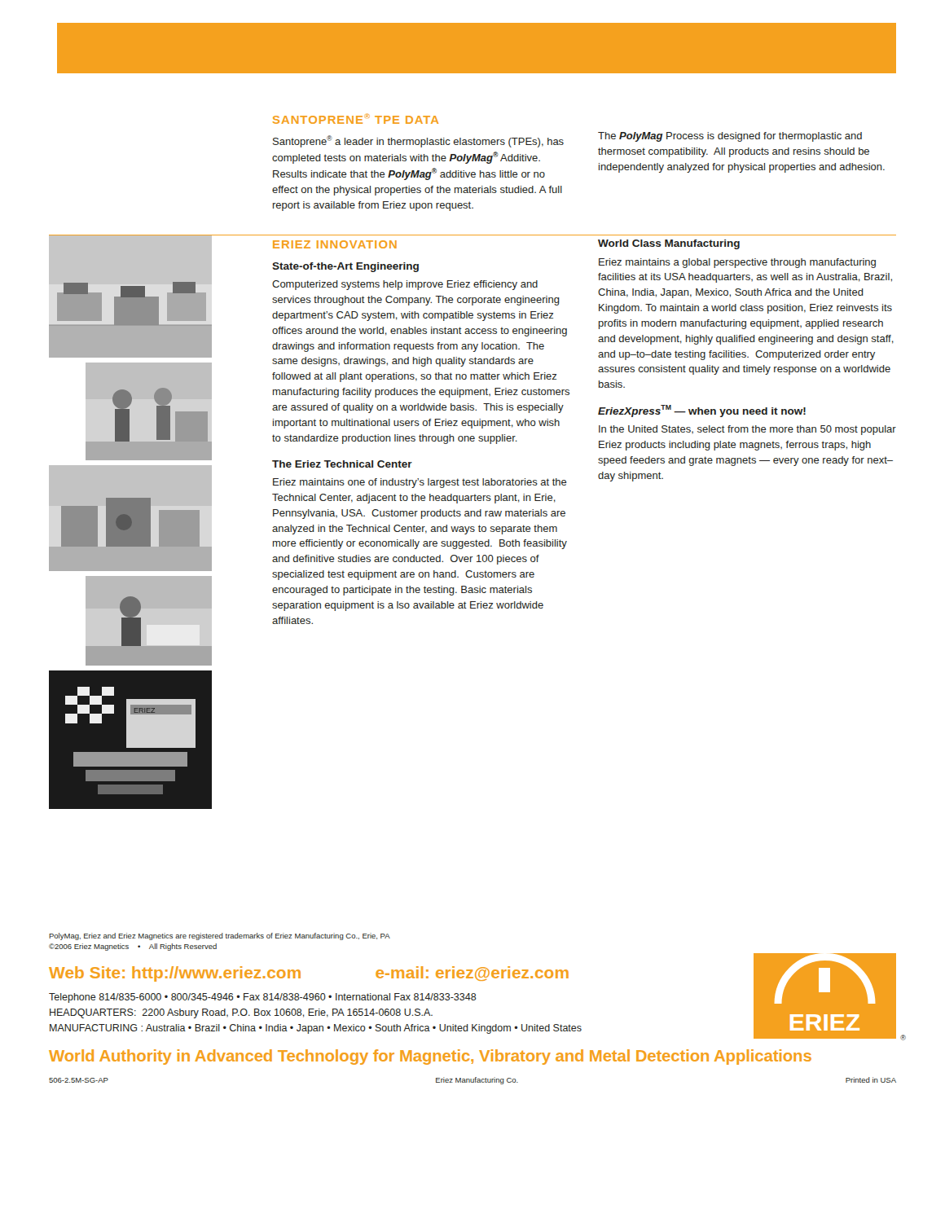SANTOPRENE® TPE DATA
Santoprene® a leader in thermoplastic elastomers (TPEs), has completed tests on materials with the PolyMag® Additive. Results indicate that the PolyMag® additive has little or no effect on the physical properties of the materials studied. A full report is available from Eriez upon request.
The PolyMag Process is designed for thermoplastic and thermoset compatibility. All products and resins should be independently analyzed for physical properties and adhesion.
ERIEZ
ERIEZ INNOVATION
State-of-the-Art Engineering
Computerized systems help improve Eriez efficiency and services throughout the Company. The corporate engineering department’s CAD system, with compatible systems in Eriez offices around the world, enables instant access to engineering drawings and information requests from any location. The same designs, drawings, and high quality standards are followed at all plant operations, so that no matter which Eriez manufacturing facility produces the equipment, Eriez customers are assured of quality on a worldwide basis. This is especially important to multinational users of Eriez equipment, who wish to standardize production lines through one supplier.
The Eriez Technical Center
Eriez maintains one of industry’s largest test laboratories at the Technical Center, adjacent to the headquarters plant, in Erie, Pennsylvania, USA. Customer products and raw materials are analyzed in the Technical Center, and ways to separate them more efficiently or economically are suggested. Both feasibility and definitive studies are conducted. Over 100 pieces of specialized test equipment are on hand. Customers are encouraged to participate in the testing. Basic materials separation equipment is a lso available at Eriez worldwide affiliates.
World Class Manufacturing
Eriez maintains a global perspective through manufacturing facilities at its USA headquarters, as well as in Australia, Brazil, China, India, Japan, Mexico, South Africa and the United Kingdom. To maintain a world class position, Eriez reinvests its profits in modern manufacturing equipment, applied research and development, highly qualified engineering and design staff, and up–to–date testing facilities. Computerized order entry assures consistent quality and timely response on a worldwide basis.
EriezXpressTM — when you need it now!
In the United States, select from the more than 50 most popular Eriez products including plate magnets, ferrous traps, high speed feeders and grate magnets — every one ready for next–day shipment.
PolyMag, Eriez and Eriez Magnetics are registered trademarks of Eriez Manufacturing Co., Erie, PA
©2006 Eriez Magnetics • All Rights Reserved
Web Site: http://www.eriez.com e-mail: eriez@eriez.com
Telephone 814/835-6000 • 800/345-4946 • Fax 814/838-4960 • International Fax 814/833-3348
HEADQUARTERS: 2200 Asbury Road, P.O. Box 10608, Erie, PA 16514-0608 U.S.A.
MANUFACTURING : Australia • Brazil • China • India • Japan • Mexico • South Africa • United Kingdom • United States
World Authority in Advanced Technology for Magnetic, Vibratory and Metal Detection Applications
506-2.5M-SG-AP Eriez Manufacturing Co. Printed in USA
ERIEZ
®